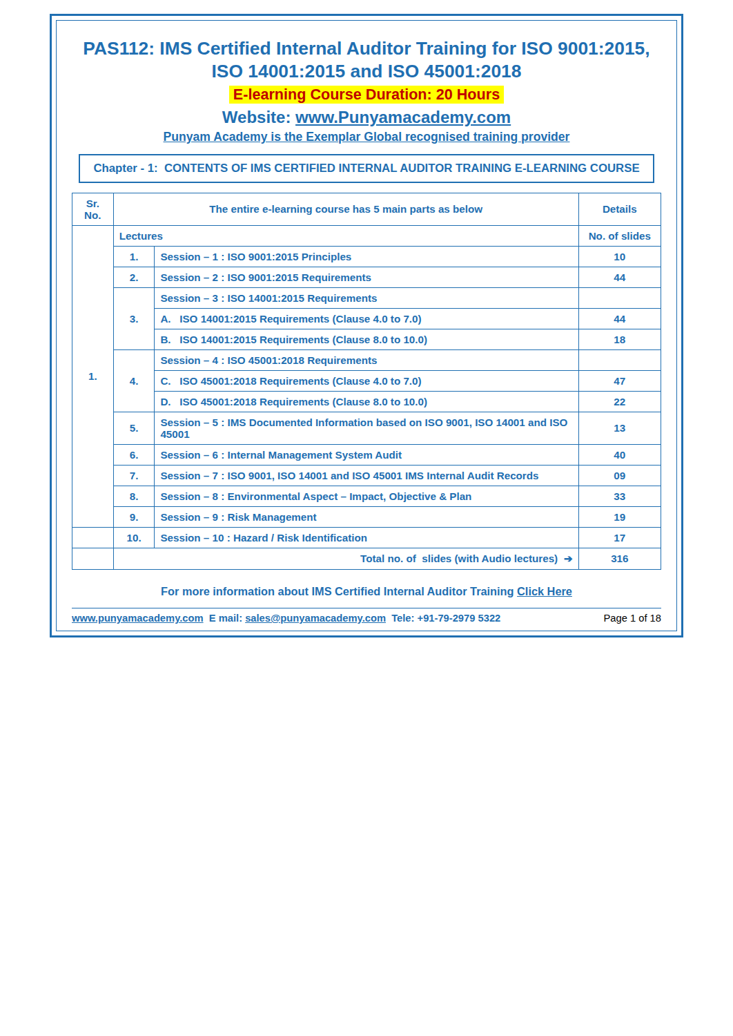PAS112: IMS Certified Internal Auditor Training for ISO 9001:2015, ISO 14001:2015 and ISO 45001:2018
E-learning Course Duration: 20 Hours
Website: www.Punyamacademy.com
Punyam Academy is the Exemplar Global recognised training provider
Chapter - 1: CONTENTS OF IMS CERTIFIED INTERNAL AUDITOR TRAINING E-LEARNING COURSE
| Sr. No. | The entire e-learning course has 5 main parts as below | Details |
| --- | --- | --- |
| 1. | Lectures | No. of slides |
| 1. | Session – 1 : ISO 9001:2015 Principles | 10 |
| 2. | Session – 2 : ISO 9001:2015 Requirements | 44 |
| 3. | Session – 3 : ISO 14001:2015 Requirements | |
| A. ISO 14001:2015 Requirements (Clause 4.0 to 7.0) | 44 |
| B. ISO 14001:2015 Requirements (Clause 8.0 to 10.0) | 18 |
| 4. | Session – 4 : ISO 45001:2018 Requirements | |
| C. ISO 45001:2018 Requirements (Clause 4.0 to 7.0) | 47 |
| D. ISO 45001:2018 Requirements (Clause 8.0 to 10.0) | 22 |
| 5. | Session – 5 : IMS Documented Information based on ISO 9001, ISO 14001 and ISO 45001 | 13 |
| 6. | Session – 6 : Internal Management System Audit | 40 |
| 7. | Session – 7 : ISO 9001, ISO 14001 and ISO 45001 IMS Internal Audit Records | 09 |
| 8. | Session – 8 : Environmental Aspect – Impact, Objective & Plan | 33 |
| 9. | Session – 9 : Risk Management | 19 |
| | 10. | Session – 10 : Hazard / Risk Identification | 17 |
| | Total no. of slides (with Audio lectures) ➔ | 316 |
For more information about IMS Certified Internal Auditor Training Click Here
www.punyamacademy.com E mail: sales@punyamacademy.com Tele: +91-79-2979 5322
Page 1 of 18